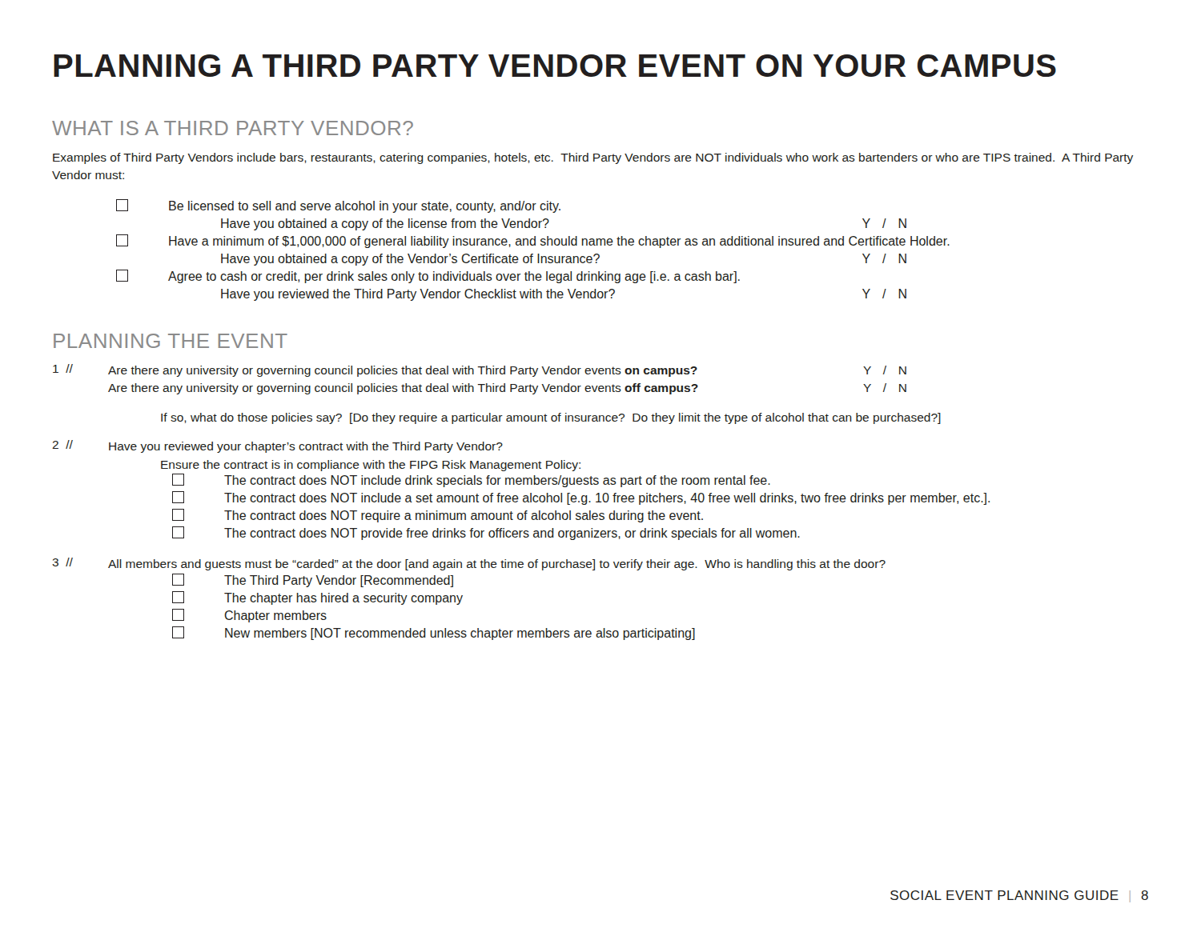Planning a Third Party Vendor Event on Your Campus
What is a Third Party Vendor?
Examples of Third Party Vendors include bars, restaurants, catering companies, hotels, etc. Third Party Vendors are NOT individuals who work as bartenders or who are TIPS trained. A Third Party Vendor must:
Be licensed to sell and serve alcohol in your state, county, and/or city.
Have you obtained a copy of the license from the Vendor?Y / N
Have a minimum of $1,000,000 of general liability insurance, and should name the chapter as an additional insured and Certificate Holder.
Have you obtained a copy of the Vendor’s Certificate of Insurance?Y / N
Agree to cash or credit, per drink sales only to individuals over the legal drinking age [i.e. a cash bar].
Have you reviewed the Third Party Vendor Checklist with the Vendor?Y / N
Planning the Event
1 //
Are there any university or governing council policies that deal with Third Party Vendor events on campus?Y / N
Are there any university or governing council policies that deal with Third Party Vendor events off campus?Y / N
If so, what do those policies say? [Do they require a particular amount of insurance? Do they limit the type of alcohol that can be purchased?]
2 //
Have you reviewed your chapter’s contract with the Third Party Vendor?
Ensure the contract is in compliance with the FIPG Risk Management Policy:
The contract does NOT include drink specials for members/guests as part of the room rental fee.
The contract does NOT include a set amount of free alcohol [e.g. 10 free pitchers, 40 free well drinks, two free drinks per member, etc.].
The contract does NOT require a minimum amount of alcohol sales during the event.
The contract does NOT provide free drinks for officers and organizers, or drink specials for all women.
3 //
All members and guests must be “carded” at the door [and again at the time of purchase] to verify their age. Who is handling this at the door?
The Third Party Vendor [Recommended]
The chapter has hired a security company
Chapter members
New members [NOT recommended unless chapter members are also participating]
Social Event Planning Guide | 8